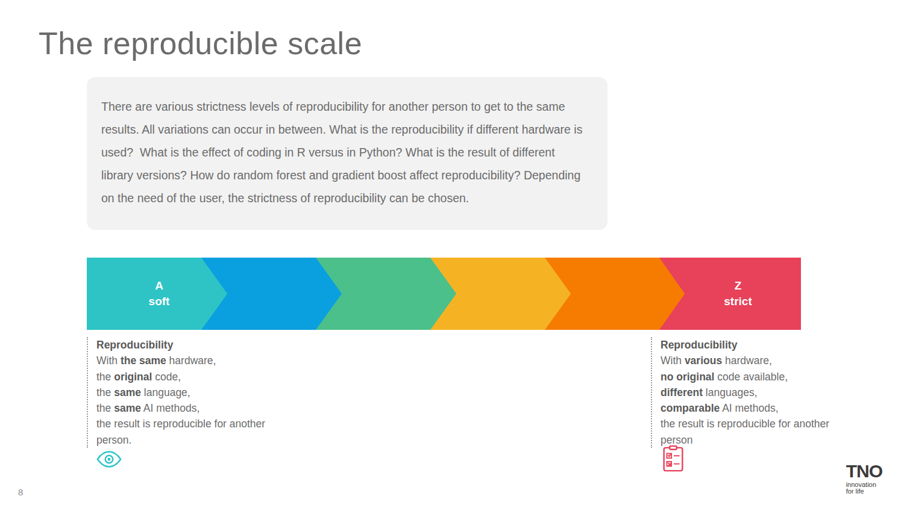The reproducible scale
There are various strictness levels of reproducibility for another person to get to the same results. All variations can occur in between. What is the reproducibility if different hardware is used? What is the effect of coding in R versus in Python? What is the result of different library versions? How do random forest and gradient boost affect reproducibility? Depending on the need of the user, the strictness of reproducibility can be chosen.
A
soft
Z
strict
Reproducibility
With the same hardware,
the original code,
the same language,
the same AI methods,
the result is reproducible for another person.
Reproducibility
With various hardware,
no original code available,
different languages,
comparable AI methods,
the result is reproducible for another person
8
TNO
innovation
for life